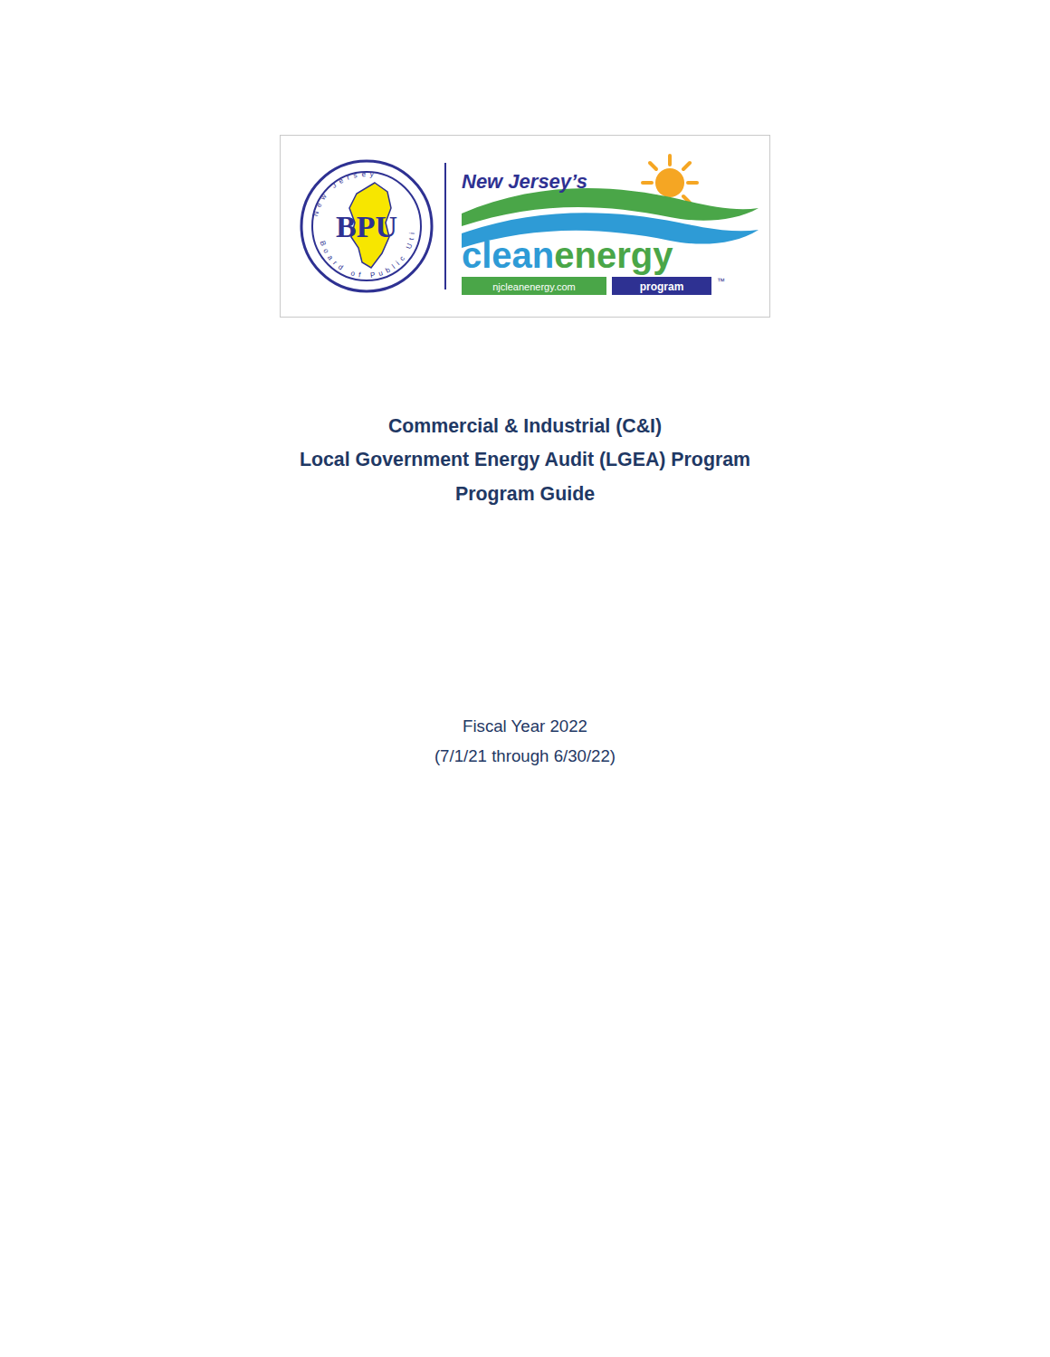BPU N e w J e r s e y B o a r d o f P u b l i c U t i l i t i e s New Jersey’s cleanenergy njcleanenergy.com program ™
Commercial & Industrial (C&I)
Local Government Energy Audit (LGEA) Program
Program Guide
Fiscal Year 2022
(7/1/21 through 6/30/22)